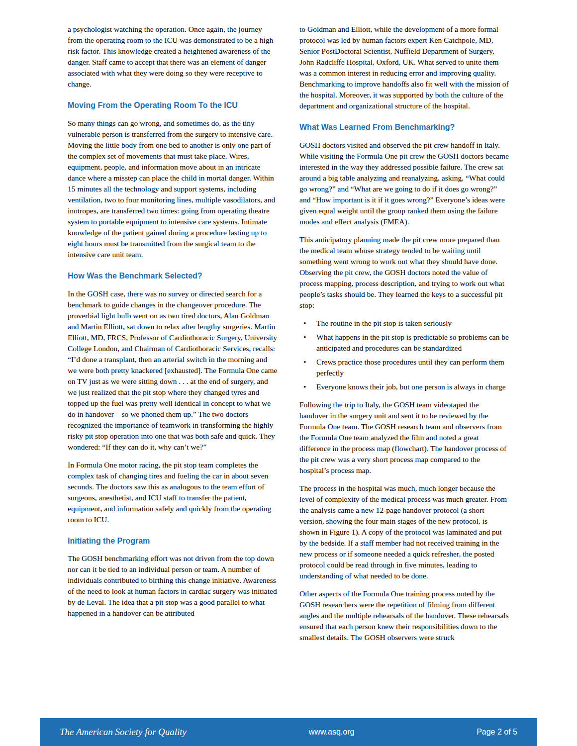a psychologist watching the operation. Once again, the journey from the operating room to the ICU was demonstrated to be a high risk factor. This knowledge created a heightened awareness of the danger. Staff came to accept that there was an element of danger associated with what they were doing so they were receptive to change.
Moving From the Operating Room To the ICU
So many things can go wrong, and sometimes do, as the tiny vulnerable person is transferred from the surgery to intensive care. Moving the little body from one bed to another is only one part of the complex set of movements that must take place. Wires, equipment, people, and information move about in an intricate dance where a misstep can place the child in mortal danger. Within 15 minutes all the technology and support systems, including ventilation, two to four monitoring lines, multiple vasodilators, and inotropes, are transferred two times: going from operating theatre system to portable equipment to intensive care systems. Intimate knowledge of the patient gained during a procedure lasting up to eight hours must be transmitted from the surgical team to the intensive care unit team.
How Was the Benchmark Selected?
In the GOSH case, there was no survey or directed search for a benchmark to guide changes in the changeover procedure. The proverbial light bulb went on as two tired doctors, Alan Goldman and Martin Elliott, sat down to relax after lengthy surgeries. Martin Elliott, MD, FRCS, Professor of Cardiothoracic Surgery, University College London, and Chairman of Cardiothoracic Services, recalls: “I’d done a transplant, then an arterial switch in the morning and we were both pretty knackered [exhausted]. The Formula One came on TV just as we were sitting down . . . at the end of surgery, and we just realized that the pit stop where they changed tyres and topped up the fuel was pretty well identical in concept to what we do in handover—so we phoned them up.” The two doctors recognized the importance of teamwork in transforming the highly risky pit stop operation into one that was both safe and quick. They wondered: “If they can do it, why can’t we?”
In Formula One motor racing, the pit stop team completes the complex task of changing tires and fueling the car in about seven seconds. The doctors saw this as analogous to the team effort of surgeons, anesthetist, and ICU staff to transfer the patient, equipment, and information safely and quickly from the operating room to ICU.
Initiating the Program
The GOSH benchmarking effort was not driven from the top down nor can it be tied to an individual person or team. A number of individuals contributed to birthing this change initiative. Awareness of the need to look at human factors in cardiac surgery was initiated by de Leval. The idea that a pit stop was a good parallel to what happened in a handover can be attributed
to Goldman and Elliott, while the development of a more formal protocol was led by human factors expert Ken Catchpole, MD, Senior PostDoctoral Scientist, Nuffield Department of Surgery, John Radcliffe Hospital, Oxford, UK. What served to unite them was a common interest in reducing error and improving quality. Benchmarking to improve handoffs also fit well with the mission of the hospital. Moreover, it was supported by both the culture of the department and organizational structure of the hospital.
What Was Learned From Benchmarking?
GOSH doctors visited and observed the pit crew handoff in Italy. While visiting the Formula One pit crew the GOSH doctors became interested in the way they addressed possible failure. The crew sat around a big table analyzing and reanalyzing, asking, “What could go wrong?” and “What are we going to do if it does go wrong?” and “How important is it if it goes wrong?” Everyone’s ideas were given equal weight until the group ranked them using the failure modes and effect analysis (FMEA).
This anticipatory planning made the pit crew more prepared than the medical team whose strategy tended to be waiting until something went wrong to work out what they should have done. Observing the pit crew, the GOSH doctors noted the value of process mapping, process description, and trying to work out what people’s tasks should be. They learned the keys to a successful pit stop:
The routine in the pit stop is taken seriously
What happens in the pit stop is predictable so problems can be anticipated and procedures can be standardized
Crews practice those procedures until they can perform them perfectly
Everyone knows their job, but one person is always in charge
Following the trip to Italy, the GOSH team videotaped the handover in the surgery unit and sent it to be reviewed by the Formula One team. The GOSH research team and observers from the Formula One team analyzed the film and noted a great difference in the process map (flowchart). The handover process of the pit crew was a very short process map compared to the hospital’s process map.
The process in the hospital was much, much longer because the level of complexity of the medical process was much greater. From the analysis came a new 12-page handover protocol (a short version, showing the four main stages of the new protocol, is shown in Figure 1). A copy of the protocol was laminated and put by the bedside. If a staff member had not received training in the new process or if someone needed a quick refresher, the posted protocol could be read through in five minutes, leading to understanding of what needed to be done.
Other aspects of the Formula One training process noted by the GOSH researchers were the repetition of filming from different angles and the multiple rehearsals of the handover. These rehearsals ensured that each person knew their responsibilities down to the smallest details. The GOSH observers were struck
The American Society for Quality www.asq.org Page 2 of 5